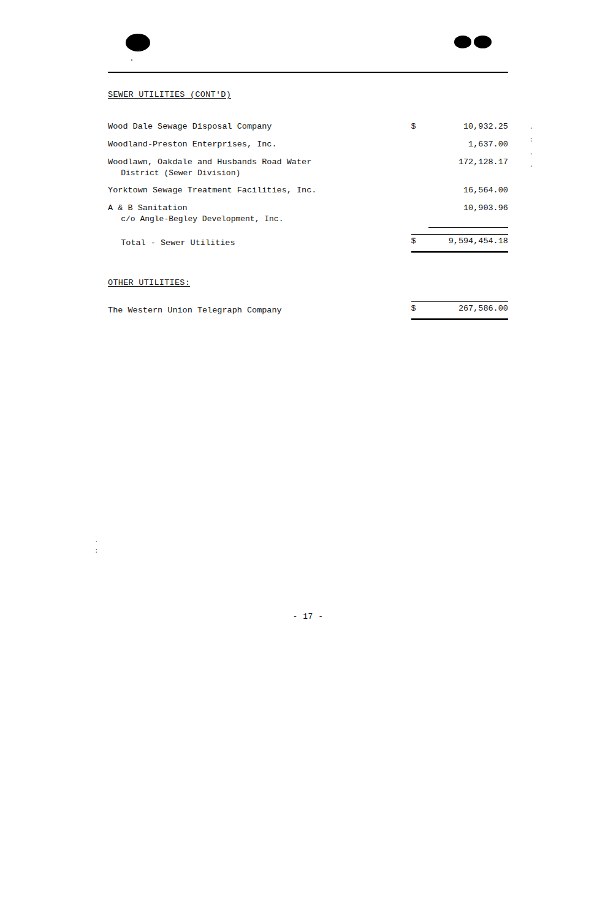SEWER UTILITIES (CONT'D)
| Wood Dale Sewage Disposal Company | $ | 10,932.25 |
| Woodland-Preston Enterprises, Inc. | | 1,637.00 |
| Woodlawn, Oakdale and Husbands Road Water District (Sewer Division) | | 172,128.17 |
| Yorktown Sewage Treatment Facilities, Inc. | | 16,564.00 |
| A & B Sanitation c/o Angle-Begley Development, Inc. | | 10,903.96 |
| Total - Sewer Utilities | $ | 9,594,454.18 |
OTHER UTILITIES:
| The Western Union Telegraph Company | $ | 267,586.00 |
.
:
.
.
.
:
- 17 -